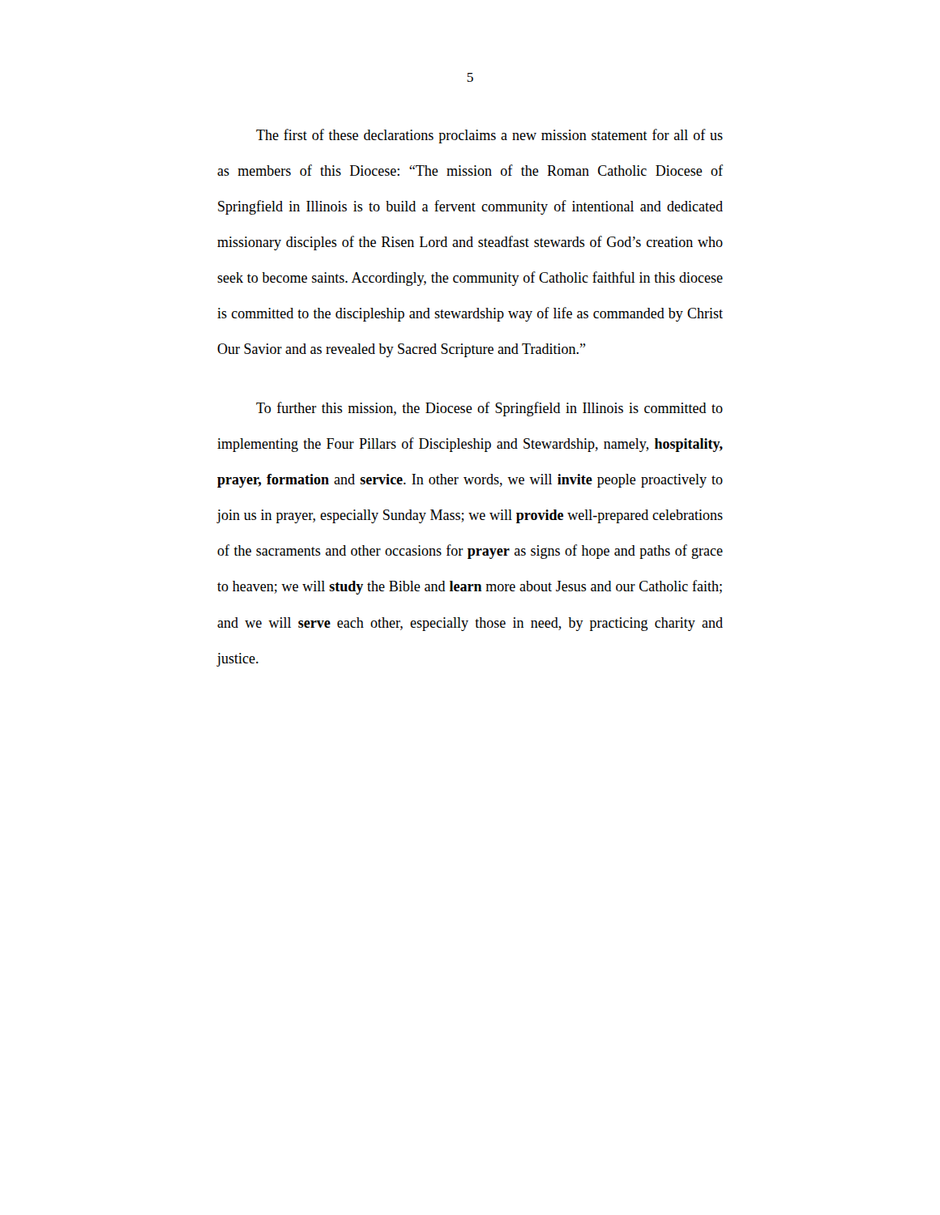5
The first of these declarations proclaims a new mission statement for all of us as members of this Diocese: “The mission of the Roman Catholic Diocese of Springfield in Illinois is to build a fervent community of intentional and dedicated missionary disciples of the Risen Lord and steadfast stewards of God’s creation who seek to become saints. Accordingly, the community of Catholic faithful in this diocese is committed to the discipleship and stewardship way of life as commanded by Christ Our Savior and as revealed by Sacred Scripture and Tradition.”
To further this mission, the Diocese of Springfield in Illinois is committed to implementing the Four Pillars of Discipleship and Stewardship, namely, hospitality, prayer, formation and service. In other words, we will invite people proactively to join us in prayer, especially Sunday Mass; we will provide well-prepared celebrations of the sacraments and other occasions for prayer as signs of hope and paths of grace to heaven; we will study the Bible and learn more about Jesus and our Catholic faith; and we will serve each other, especially those in need, by practicing charity and justice.